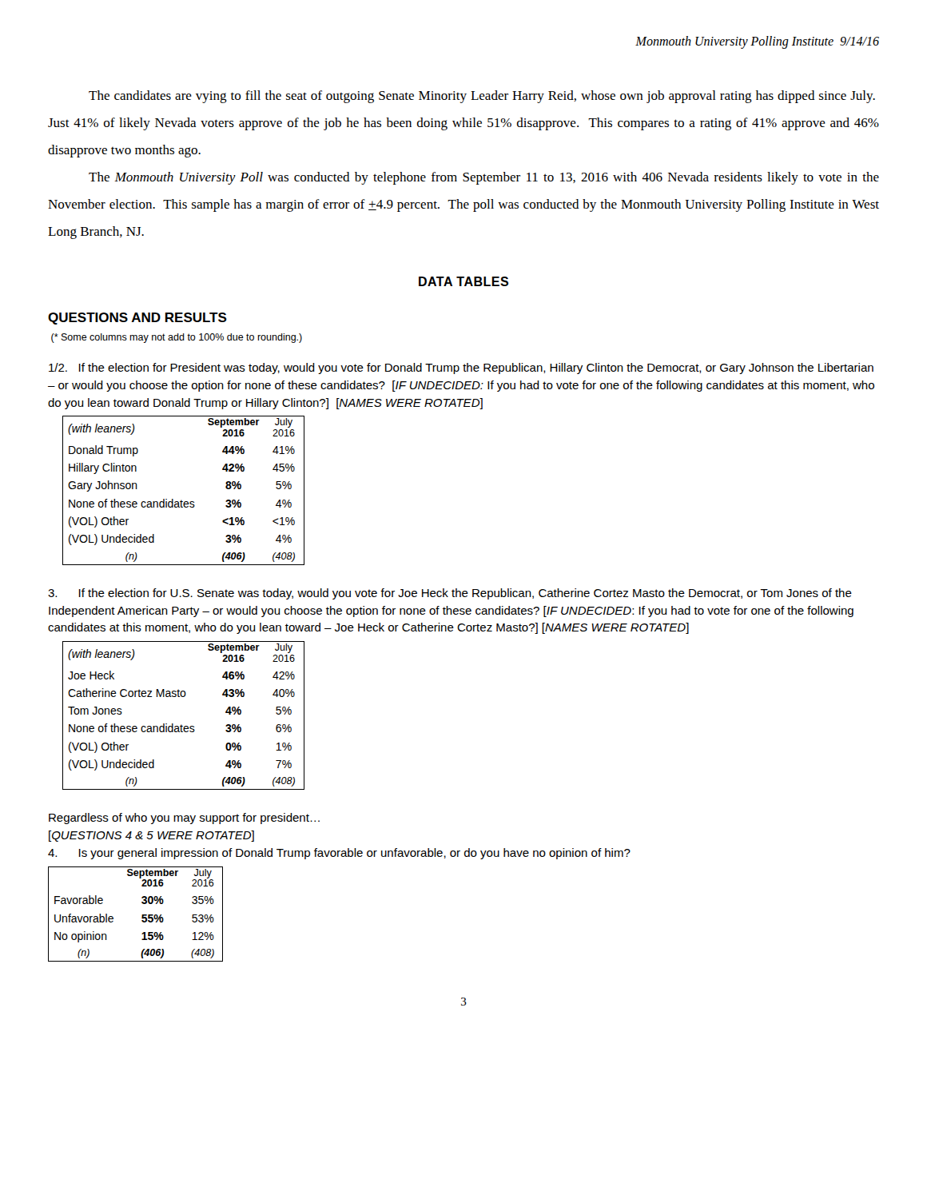Monmouth University Polling Institute 9/14/16
The candidates are vying to fill the seat of outgoing Senate Minority Leader Harry Reid, whose own job approval rating has dipped since July. Just 41% of likely Nevada voters approve of the job he has been doing while 51% disapprove. This compares to a rating of 41% approve and 46% disapprove two months ago.
The Monmouth University Poll was conducted by telephone from September 11 to 13, 2016 with 406 Nevada residents likely to vote in the November election. This sample has a margin of error of +4.9 percent. The poll was conducted by the Monmouth University Polling Institute in West Long Branch, NJ.
DATA TABLES
QUESTIONS AND RESULTS
(* Some columns may not add to 100% due to rounding.)
1/2. If the election for President was today, would you vote for Donald Trump the Republican, Hillary Clinton the Democrat, or Gary Johnson the Libertarian – or would you choose the option for none of these candidates? [IF UNDECIDED: If you had to vote for one of the following candidates at this moment, who do you lean toward Donald Trump or Hillary Clinton?] [NAMES WERE ROTATED]
| (with leaners) | September 2016 | July 2016 |
| Donald Trump | 44% | 41% |
| Hillary Clinton | 42% | 45% |
| Gary Johnson | 8% | 5% |
| None of these candidates | 3% | 4% |
| (VOL) Other | <1% | <1% |
| (VOL) Undecided | 3% | 4% |
| (n) | (406) | (408) |
3. If the election for U.S. Senate was today, would you vote for Joe Heck the Republican, Catherine Cortez Masto the Democrat, or Tom Jones of the Independent American Party – or would you choose the option for none of these candidates? [IF UNDECIDED: If you had to vote for one of the following candidates at this moment, who do you lean toward – Joe Heck or Catherine Cortez Masto?] [NAMES WERE ROTATED]
| (with leaners) | September 2016 | July 2016 |
| Joe Heck | 46% | 42% |
| Catherine Cortez Masto | 43% | 40% |
| Tom Jones | 4% | 5% |
| None of these candidates | 3% | 6% |
| (VOL) Other | 0% | 1% |
| (VOL) Undecided | 4% | 7% |
| (n) | (406) | (408) |
Regardless of who you may support for president…
[QUESTIONS 4 & 5 WERE ROTATED]
4. Is your general impression of Donald Trump favorable or unfavorable, or do you have no opinion of him?
| | September 2016 | July 2016 |
| Favorable | 30% | 35% |
| Unfavorable | 55% | 53% |
| No opinion | 15% | 12% |
| (n) | (406) | (408) |
3